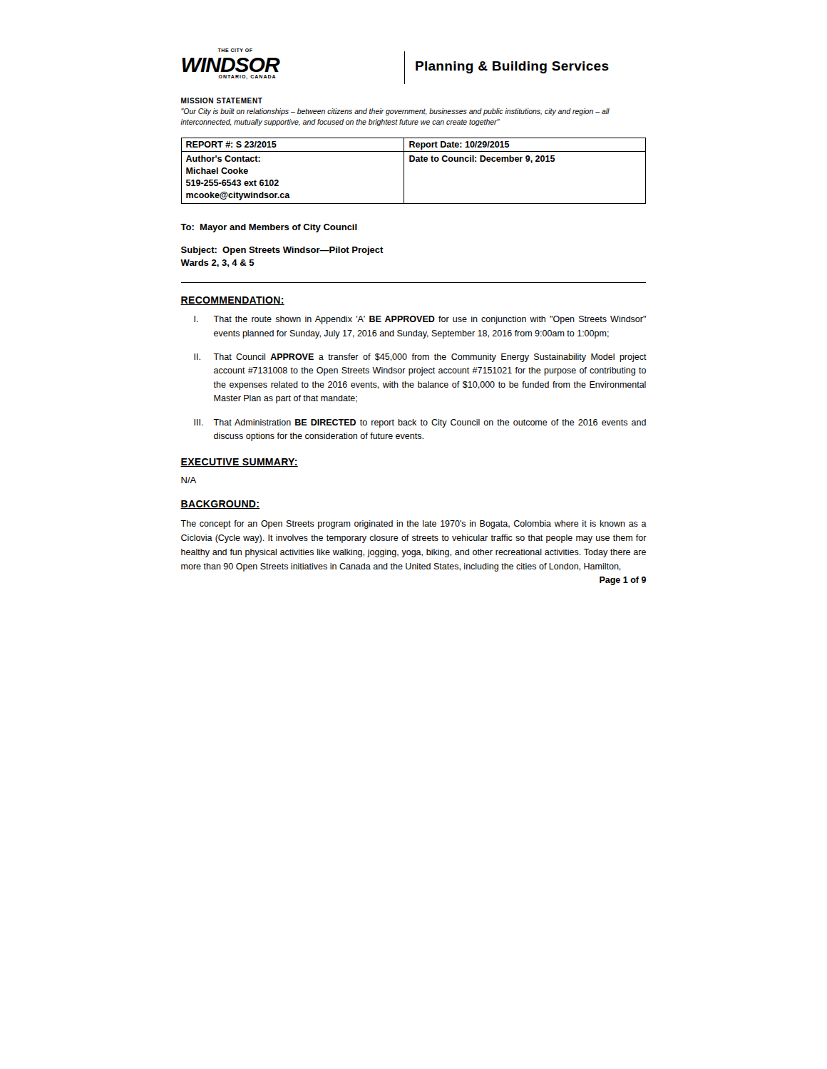THE CITY OF WINDSOR ONTARIO, CANADA
Planning & Building Services
MISSION STATEMENT
"Our City is built on relationships – between citizens and their government, businesses and public institutions, city and region – all interconnected, mutually supportive, and focused on the brightest future we can create together"
| REPORT #: S 23/2015 | Report Date: 10/29/2015 |
| Author's Contact: Michael Cooke 519-255-6543 ext 6102 mcooke@citywindsor.ca | Date to Council: December 9, 2015 |
To: Mayor and Members of City Council
Subject: Open Streets Windsor—Pilot Project
Wards 2, 3, 4 & 5
RECOMMENDATION:
I. That the route shown in Appendix 'A' BE APPROVED for use in conjunction with "Open Streets Windsor" events planned for Sunday, July 17, 2016 and Sunday, September 18, 2016 from 9:00am to 1:00pm;
II. That Council APPROVE a transfer of $45,000 from the Community Energy Sustainability Model project account #7131008 to the Open Streets Windsor project account #7151021 for the purpose of contributing to the expenses related to the 2016 events, with the balance of $10,000 to be funded from the Environmental Master Plan as part of that mandate;
III. That Administration BE DIRECTED to report back to City Council on the outcome of the 2016 events and discuss options for the consideration of future events.
EXECUTIVE SUMMARY:
N/A
BACKGROUND:
The concept for an Open Streets program originated in the late 1970's in Bogata, Colombia where it is known as a Ciclovia (Cycle way). It involves the temporary closure of streets to vehicular traffic so that people may use them for healthy and fun physical activities like walking, jogging, yoga, biking, and other recreational activities. Today there are more than 90 Open Streets initiatives in Canada and the United States, including the cities of London, Hamilton,
Page 1 of 9